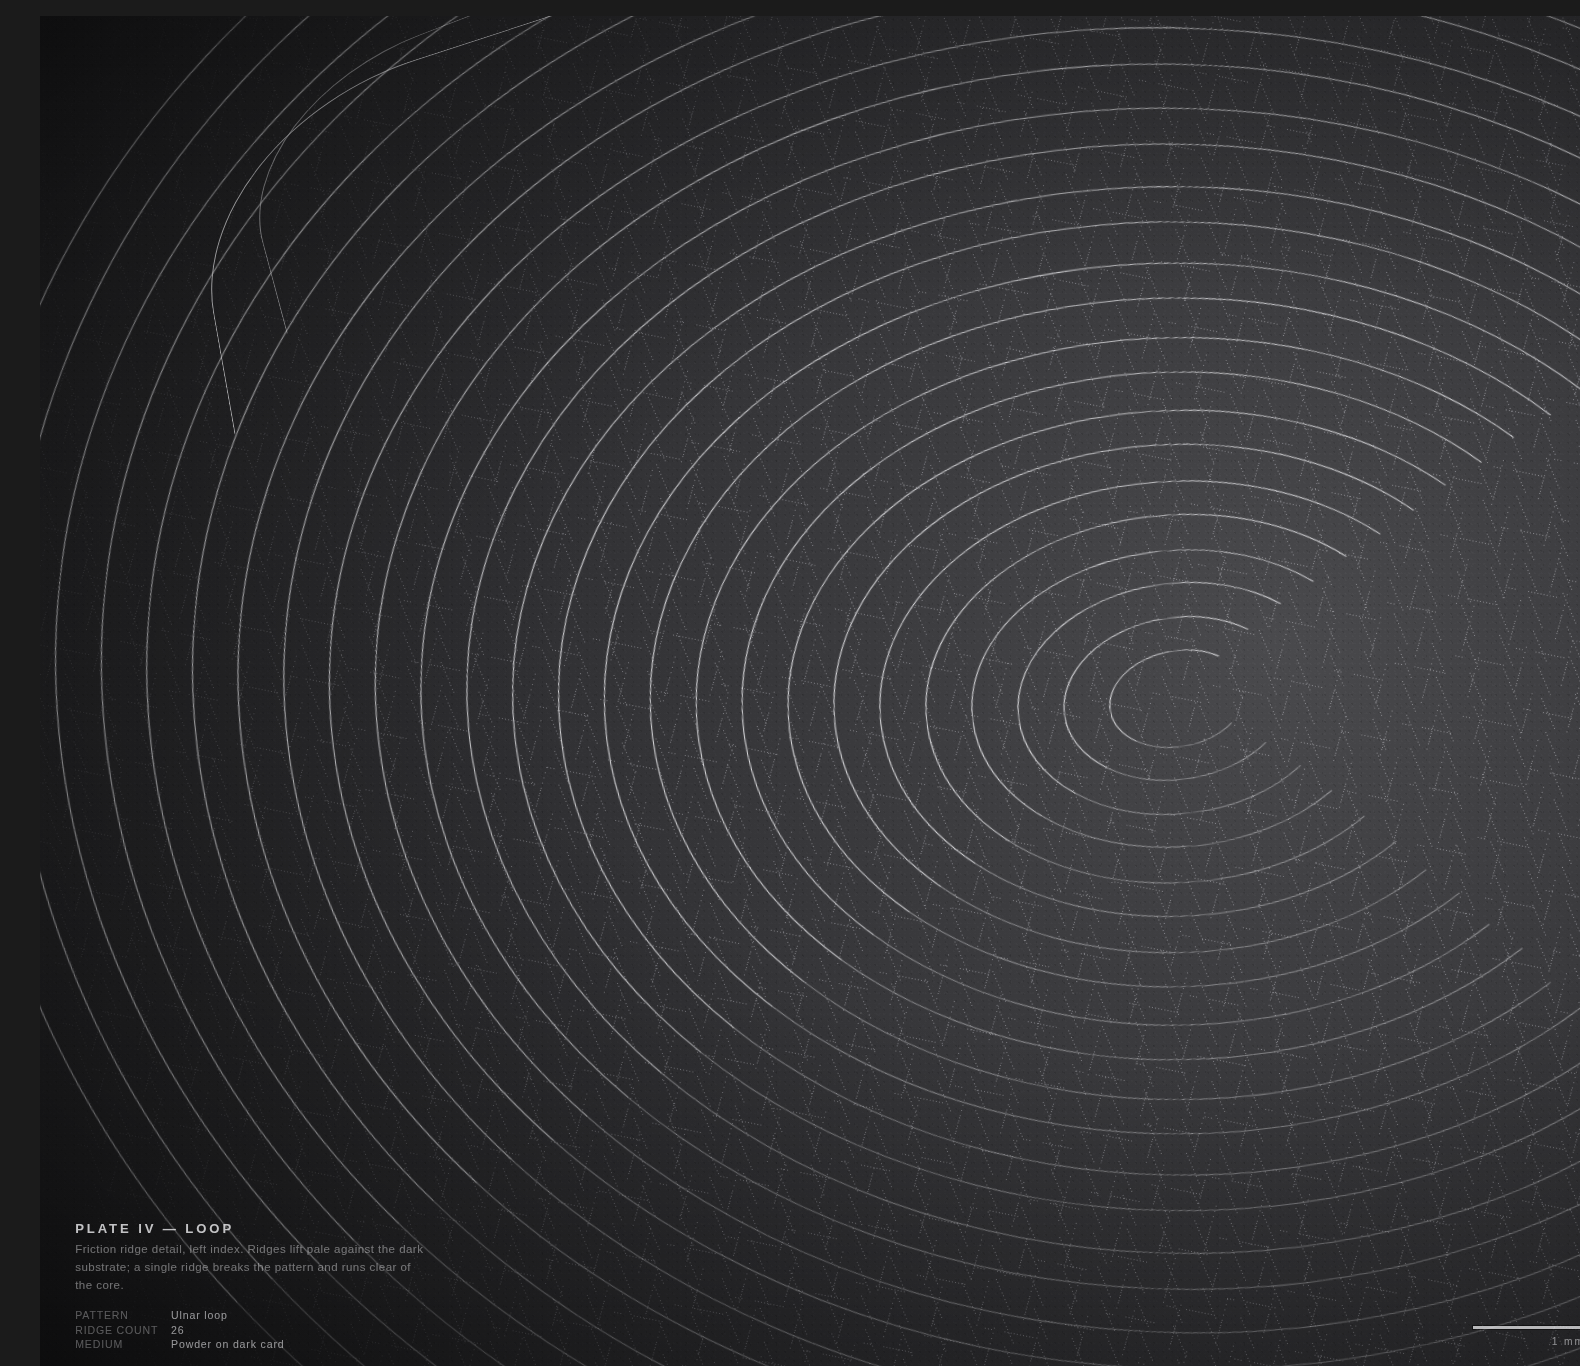Plate IV — Loop
Friction ridge detail, left index. Ridges lift pale against the dark substrate; a single ridge breaks the pattern and runs clear of the core.
Pattern
Ulnar loop
Ridge count
26
Medium
Powder on dark card
1 mm